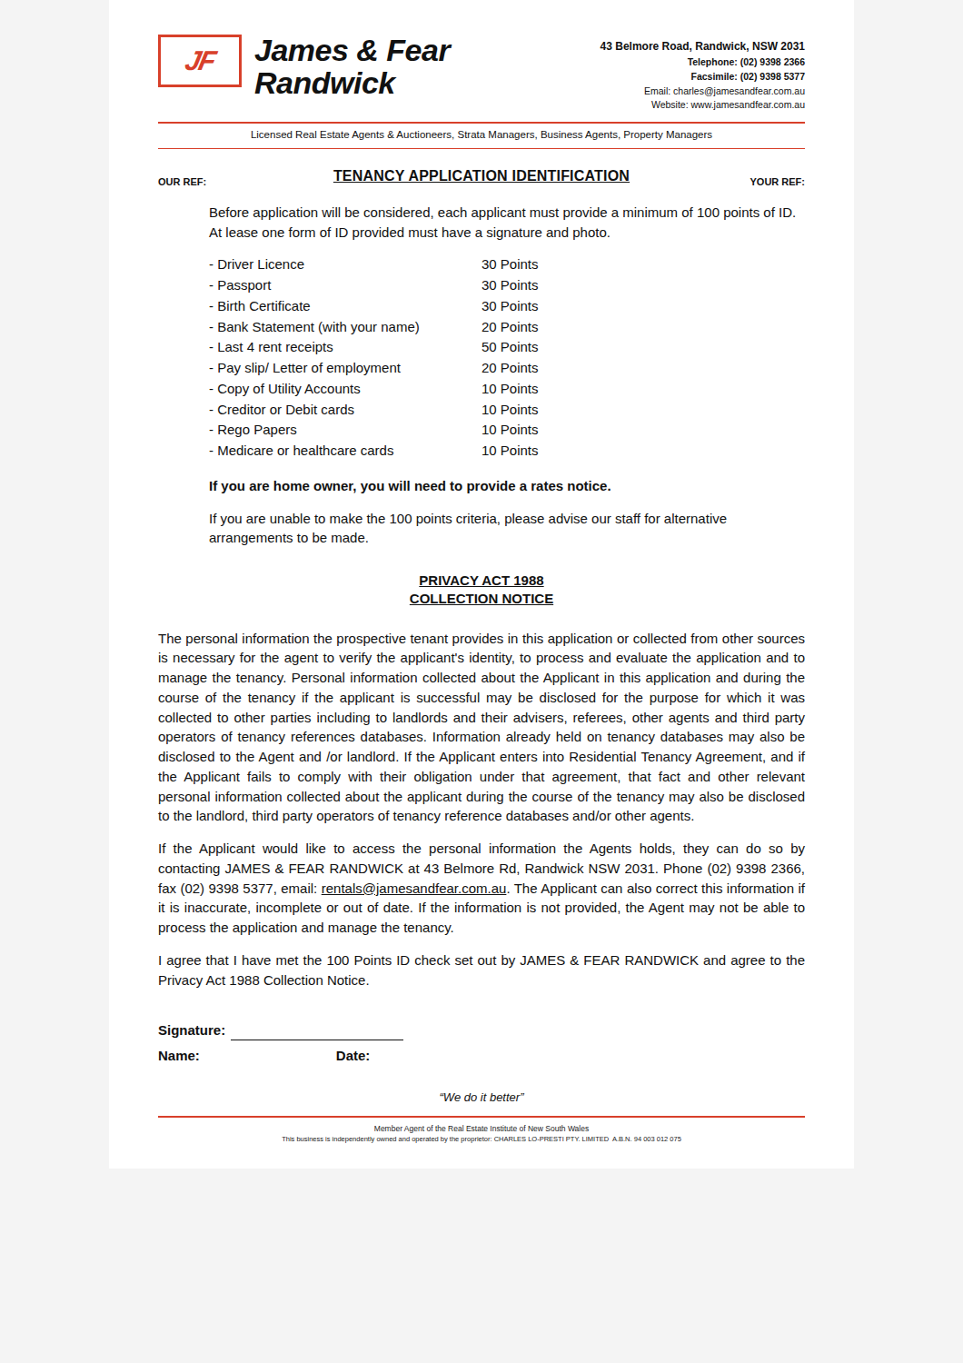James & Fear Randwick
43 Belmore Road, Randwick, NSW 2031
Telephone: (02) 9398 2366
Facsimile: (02) 9398 5377
Email: charles@jamesandfear.com.au
Website: www.jamesandfear.com.au
Licensed Real Estate Agents & Auctioneers, Strata Managers, Business Agents, Property Managers
TENANCY APPLICATION IDENTIFICATION
OUR REF: YOUR REF:
Before application will be considered, each applicant must provide a minimum of 100 points of ID. At lease one form of ID provided must have a signature and photo.
| - Driver Licence | 30 Points |
| - Passport | 30 Points |
| - Birth Certificate | 30 Points |
| - Bank Statement (with your name) | 20 Points |
| - Last 4 rent receipts | 50 Points |
| - Pay slip/ Letter of employment | 20 Points |
| - Copy of Utility Accounts | 10 Points |
| - Creditor or Debit cards | 10 Points |
| - Rego Papers | 10 Points |
| - Medicare or healthcare cards | 10 Points |
If you are home owner, you will need to provide a rates notice.
If you are unable to make the 100 points criteria, please advise our staff for alternative arrangements to be made.
PRIVACY ACT 1988 COLLECTION NOTICE
The personal information the prospective tenant provides in this application or collected from other sources is necessary for the agent to verify the applicant's identity, to process and evaluate the application and to manage the tenancy. Personal information collected about the Applicant in this application and during the course of the tenancy if the applicant is successful may be disclosed for the purpose for which it was collected to other parties including to landlords and their advisers, referees, other agents and third party operators of tenancy references databases. Information already held on tenancy databases may also be disclosed to the Agent and /or landlord. If the Applicant enters into Residential Tenancy Agreement, and if the Applicant fails to comply with their obligation under that agreement, that fact and other relevant personal information collected about the applicant during the course of the tenancy may also be disclosed to the landlord, third party operators of tenancy reference databases and/or other agents.
If the Applicant would like to access the personal information the Agents holds, they can do so by contacting JAMES & FEAR RANDWICK at 43 Belmore Rd, Randwick NSW 2031. Phone (02) 9398 2366, fax (02) 9398 5377, email: rentals@jamesandfear.com.au. The Applicant can also correct this information if it is inaccurate, incomplete or out of date. If the information is not provided, the Agent may not be able to process the application and manage the tenancy.
I agree that I have met the 100 Points ID check set out by JAMES & FEAR RANDWICK and agree to the Privacy Act 1988 Collection Notice.
Signature:
Name:Date:
“We do it better”
Member Agent of the Real Estate Institute of New South Wales
This business is independently owned and operated by the proprietor: CHARLES LO-PRESTI PTY. LIMITED A.B.N. 94 003 012 075